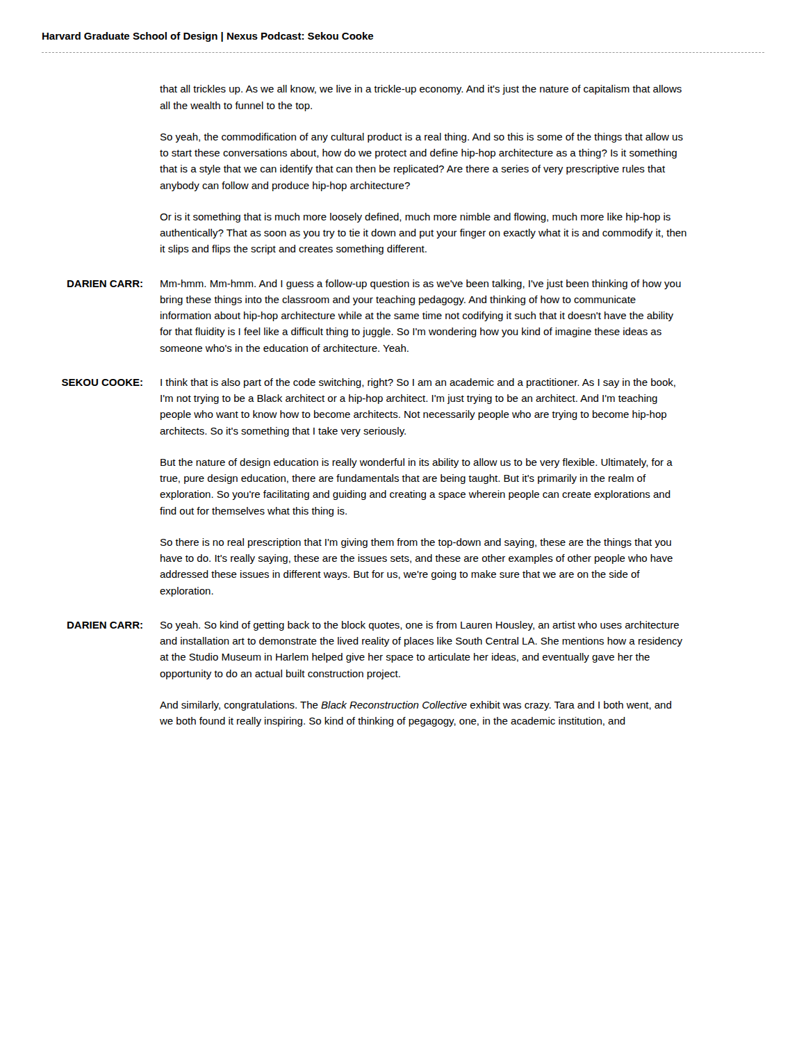Harvard Graduate School of Design | Nexus Podcast: Sekou Cooke
SEKOU COOKE:
that all trickles up. As we all know, we live in a trickle-up economy. And it's just the nature of capitalism that allows all the wealth to funnel to the top.
So yeah, the commodification of any cultural product is a real thing. And so this is some of the things that allow us to start these conversations about, how do we protect and define hip-hop architecture as a thing? Is it something that is a style that we can identify that can then be replicated? Are there a series of very prescriptive rules that anybody can follow and produce hip-hop architecture?
Or is it something that is much more loosely defined, much more nimble and flowing, much more like hip-hop is authentically? That as soon as you try to tie it down and put your finger on exactly what it is and commodify it, then it slips and flips the script and creates something different.
DARIEN CARR:
Mm-hmm. Mm-hmm. And I guess a follow-up question is as we've been talking, I've just been thinking of how you bring these things into the classroom and your teaching pedagogy. And thinking of how to communicate information about hip-hop architecture while at the same time not codifying it such that it doesn't have the ability for that fluidity is I feel like a difficult thing to juggle. So I'm wondering how you kind of imagine these ideas as someone who's in the education of architecture. Yeah.
SEKOU COOKE:
I think that is also part of the code switching, right? So I am an academic and a practitioner. As I say in the book, I'm not trying to be a Black architect or a hip-hop architect. I'm just trying to be an architect. And I'm teaching people who want to know how to become architects. Not necessarily people who are trying to become hip-hop architects. So it's something that I take very seriously.
But the nature of design education is really wonderful in its ability to allow us to be very flexible. Ultimately, for a true, pure design education, there are fundamentals that are being taught. But it's primarily in the realm of exploration. So you're facilitating and guiding and creating a space wherein people can create explorations and find out for themselves what this thing is.
So there is no real prescription that I'm giving them from the top-down and saying, these are the things that you have to do. It's really saying, these are the issues sets, and these are other examples of other people who have addressed these issues in different ways. But for us, we're going to make sure that we are on the side of exploration.
DARIEN CARR:
So yeah. So kind of getting back to the block quotes, one is from Lauren Housley, an artist who uses architecture and installation art to demonstrate the lived reality of places like South Central LA. She mentions how a residency at the Studio Museum in Harlem helped give her space to articulate her ideas, and eventually gave her the opportunity to do an actual built construction project.
And similarly, congratulations. The Black Reconstruction Collective exhibit was crazy. Tara and I both went, and we both found it really inspiring. So kind of thinking of pegagogy, one, in the academic institution, and